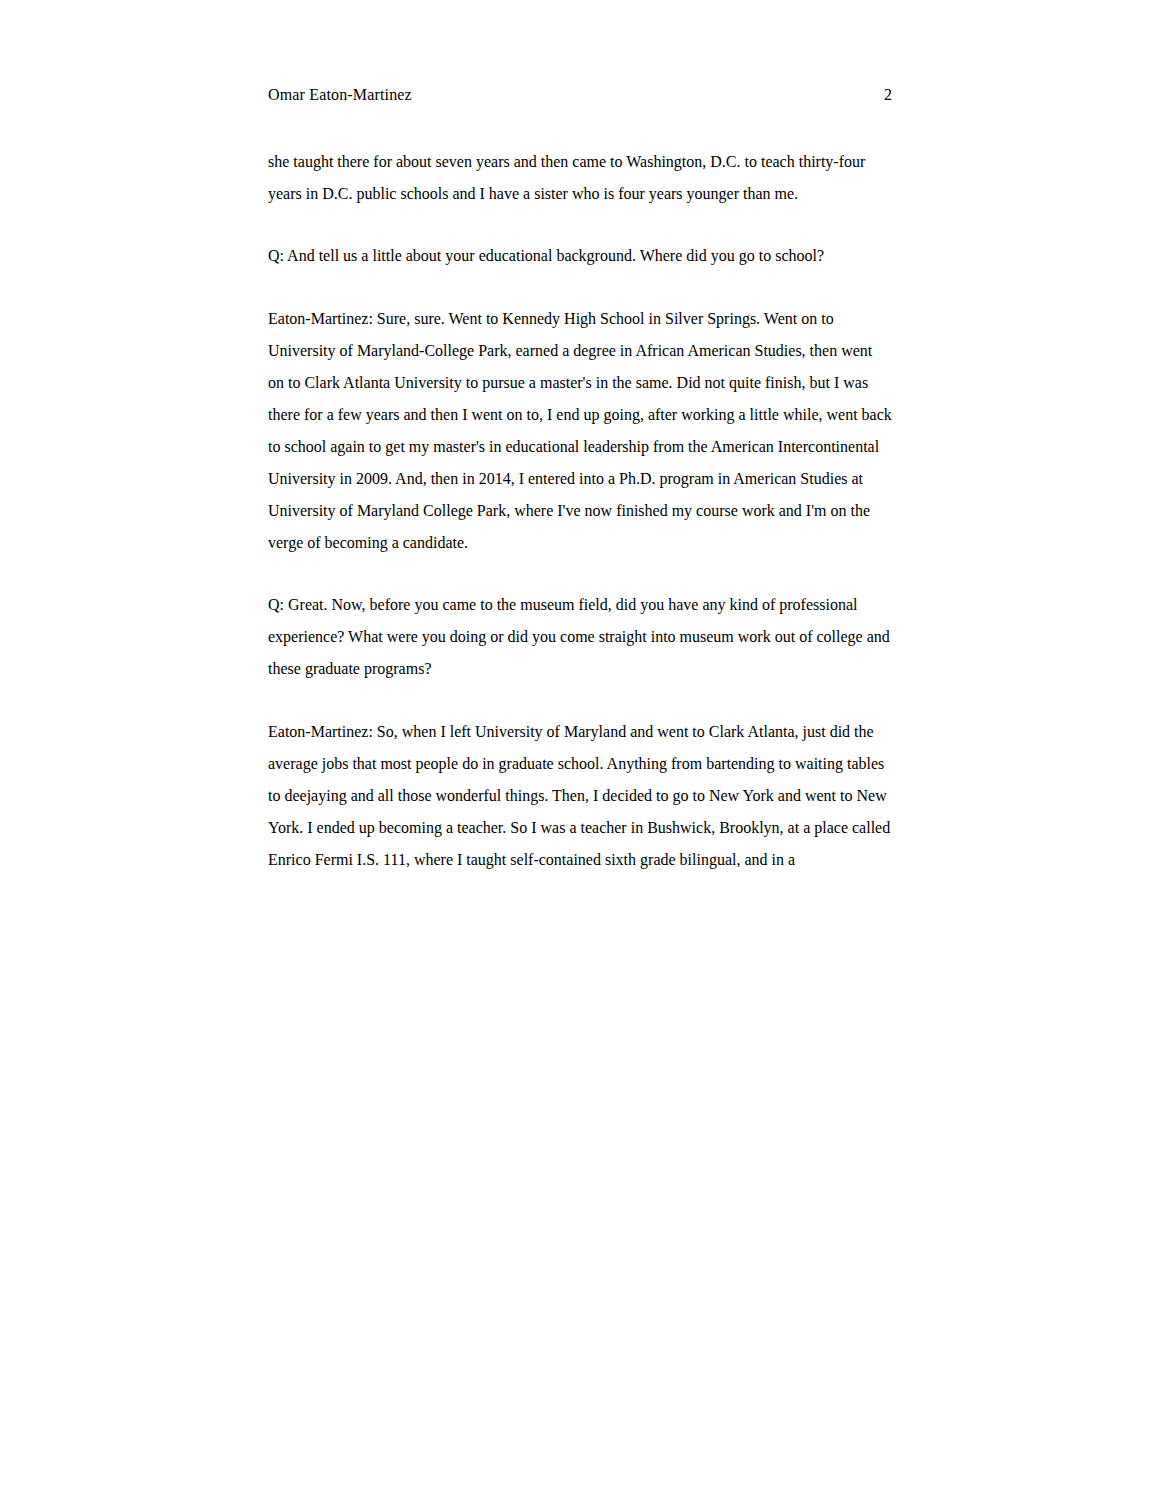Omar Eaton-Martinez 2
she taught there for about seven years and then came to Washington, D.C. to teach thirty-four years in D.C. public schools and I have a sister who is four years younger than me.
Q: And tell us a little about your educational background. Where did you go to school?
Eaton-Martinez: Sure, sure. Went to Kennedy High School in Silver Springs. Went on to University of Maryland-College Park, earned a degree in African American Studies, then went on to Clark Atlanta University to pursue a master's in the same. Did not quite finish, but I was there for a few years and then I went on to, I end up going, after working a little while, went back to school again to get my master's in educational leadership from the American Intercontinental University in 2009. And, then in 2014, I entered into a Ph.D. program in American Studies at University of Maryland College Park, where I've now finished my course work and I'm on the verge of becoming a candidate.
Q: Great. Now, before you came to the museum field, did you have any kind of professional experience? What were you doing or did you come straight into museum work out of college and these graduate programs?
Eaton-Martinez: So, when I left University of Maryland and went to Clark Atlanta, just did the average jobs that most people do in graduate school. Anything from bartending to waiting tables to deejaying and all those wonderful things. Then, I decided to go to New York and went to New York. I ended up becoming a teacher. So I was a teacher in Bushwick, Brooklyn, at a place called Enrico Fermi I.S. 111, where I taught self-contained sixth grade bilingual, and in a